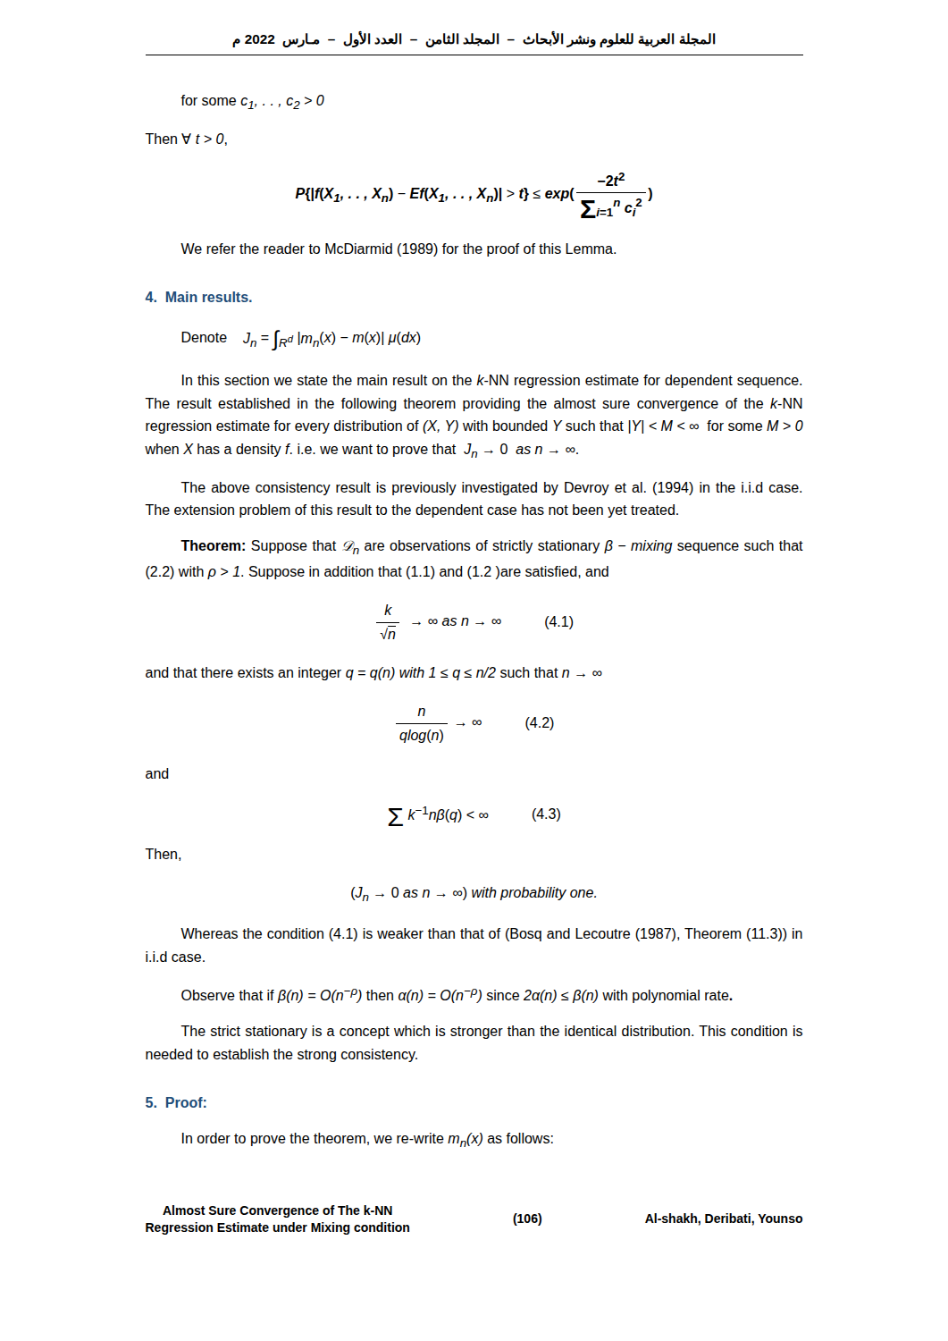المجلة العربية للعلوم ونشر الأبحاث – المجلد الثامن – العدد الأول – مـارس 2022 م
for some c1, . . , c2 > 0
Then ∀ t > 0,
P{|f(X1, . . , Xn) − Ef(X1, . . , Xn)| > t} ≤ exp(−2t2 Σi=1n ci2)
We refer the reader to McDiarmid (1989) for the proof of this Lemma.
4. Main results.
Denote Jn = ∫Rd |mn(x) − m(x)| μ(dx)
In this section we state the main result on the k-NN regression estimate for dependent sequence. The result established in the following theorem providing the almost sure convergence of the k-NN regression estimate for every distribution of (X, Y) with bounded Y such that |Y| < M < ∞ for some M > 0 when X has a density f. i.e. we want to prove that Jn → 0 as n → ∞.
The above consistency result is previously investigated by Devroy et al. (1994) in the i.i.d case. The extension problem of this result to the dependent case has not been yet treated.
Theorem: Suppose that 𝒟n are observations of strictly stationary β − mixing sequence such that (2.2) with ρ > 1. Suppose in addition that (1.1) and (1.2 )are satisfied, and
k√n → ∞ as n → ∞ (4.1)
and that there exists an integer q = q(n) with 1 ≤ q ≤ n/2 such that n → ∞
nqlog(n) → ∞ (4.2)
and
Σ k−1nβ(q) < ∞ (4.3)
Then,
(Jn → 0 as n → ∞) with probability one.
Whereas the condition (4.1) is weaker than that of (Bosq and Lecoutre (1987), Theorem (11.3)) in i.i.d case.
Observe that if β(n) = O(n−ρ) then α(n) = O(n−ρ) since 2α(n) ≤ β(n) with polynomial rate.
The strict stationary is a concept which is stronger than the identical distribution. This condition is needed to establish the strong consistency.
5. Proof:
In order to prove the theorem, we re-write mn(x) as follows:
Almost Sure Convergence of The k-NN
Regression Estimate under Mixing condition
(106)
Al-shakh, Deribati, Younso